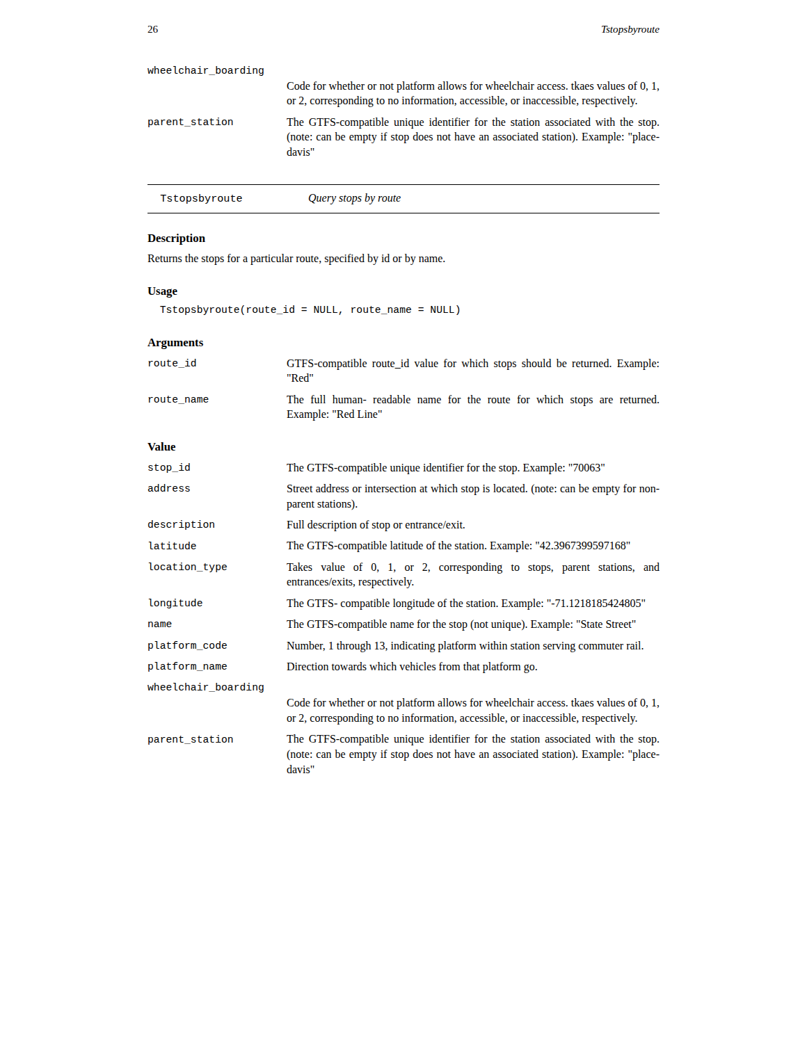26 Tstopsbyroute
wheelchair_boarding
Code for whether or not platform allows for wheelchair access. tkaes values of 0, 1, or 2, corresponding to no information, accessible, or inaccessible, respectively.
parent_station
The GTFS-compatible unique identifier for the station associated with the stop. (note: can be empty if stop does not have an associated station). Example: "place-davis"
Tstopsbyroute Query stops by route
Description
Returns the stops for a particular route, specified by id or by name.
Usage
Tstopsbyroute(route_id = NULL, route_name = NULL)
Arguments
route_id
GTFS-compatible route_id value for which stops should be returned. Example: "Red"
route_name
The full human- readable name for the route for which stops are returned. Example: "Red Line"
Value
stop_id
The GTFS-compatible unique identifier for the stop. Example: "70063"
address
Street address or intersection at which stop is located. (note: can be empty for non-parent stations).
description
Full description of stop or entrance/exit.
latitude
The GTFS-compatible latitude of the station. Example: "42.3967399597168"
location_type
Takes value of 0, 1, or 2, corresponding to stops, parent stations, and entrances/exits, respectively.
longitude
The GTFS- compatible longitude of the station. Example: "-71.1218185424805"
name
The GTFS-compatible name for the stop (not unique). Example: "State Street"
platform_code
Number, 1 through 13, indicating platform within station serving commuter rail.
platform_name
Direction towards which vehicles from that platform go.
wheelchair_boarding
Code for whether or not platform allows for wheelchair access. tkaes values of 0, 1, or 2, corresponding to no information, accessible, or inaccessible, respectively.
parent_station
The GTFS-compatible unique identifier for the station associated with the stop. (note: can be empty if stop does not have an associated station). Example: "place-davis"